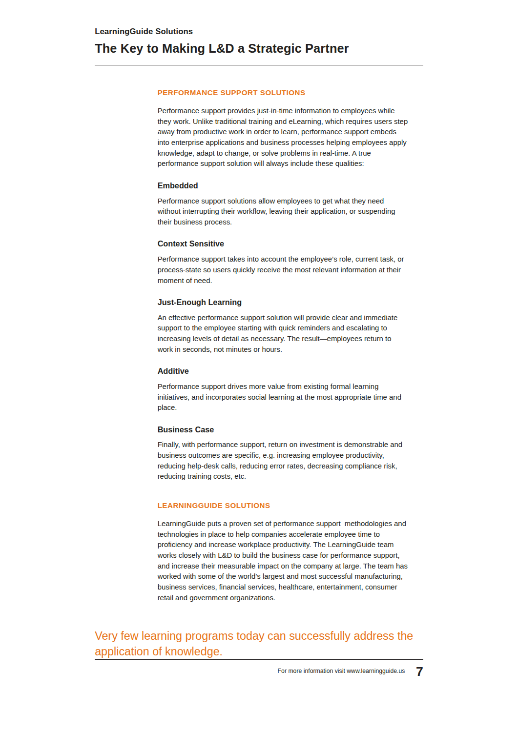LearningGuide Solutions
The Key to Making L&D a Strategic Partner
Performance Support Solutions
Performance support provides just-in-time information to employees while they work. Unlike traditional training and eLearning, which requires users step away from productive work in order to learn, performance support embeds into enterprise applications and business processes helping employees apply knowledge, adapt to change, or solve problems in real-time. A true performance support solution will always include these qualities:
Embedded
Performance support solutions allow employees to get what they need without interrupting their workflow, leaving their application, or suspending their business process.
Context Sensitive
Performance support takes into account the employee’s role, current task, or process-state so users quickly receive the most relevant information at their moment of need.
Just-Enough Learning
An effective performance support solution will provide clear and immediate support to the employee starting with quick reminders and escalating to increasing levels of detail as necessary. The result—employees return to work in seconds, not minutes or hours.
Additive
Performance support drives more value from existing formal learning initiatives, and incorporates social learning at the most appropriate time and place.
Business Case
Finally, with performance support, return on investment is demonstrable and business outcomes are specific, e.g. increasing employee productivity, reducing help-desk calls, reducing error rates, decreasing compliance risk, reducing training costs, etc.
LearningGuide Solutions
LearningGuide puts a proven set of performance support methodologies and technologies in place to help companies accelerate employee time to proficiency and increase workplace productivity. The LearningGuide team works closely with L&D to build the business case for performance support, and increase their measurable impact on the company at large. The team has worked with some of the world’s largest and most successful manufacturing, business services, financial services, healthcare, entertainment, consumer retail and government organizations.
Very few learning programs today can successfully address the application of knowledge.
For more information visit www.learningguide.us 7